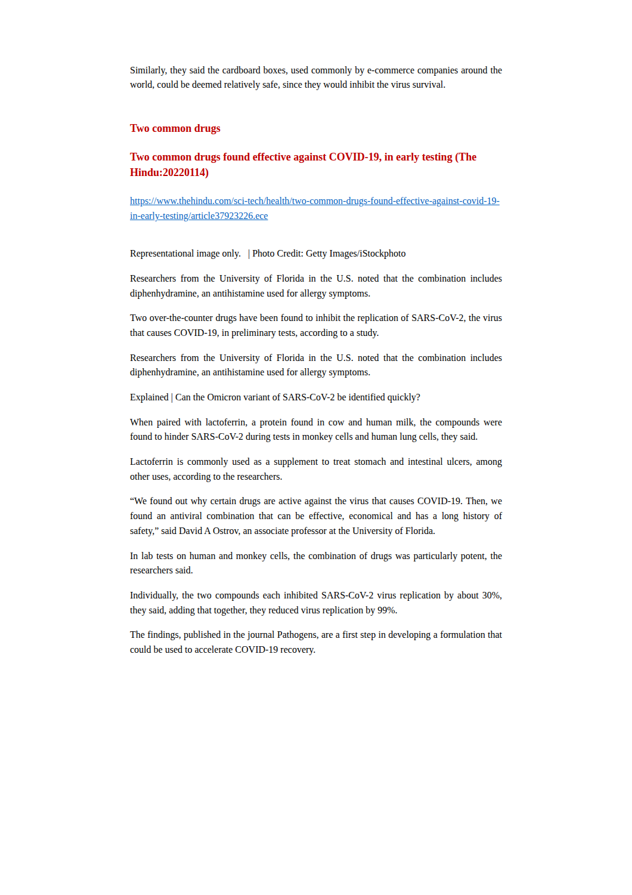Similarly, they said the cardboard boxes, used commonly by e-commerce companies around the world, could be deemed relatively safe, since they would inhibit the virus survival.
Two common drugs
Two common drugs found effective against COVID-19, in early testing (The Hindu:20220114)
https://www.thehindu.com/sci-tech/health/two-common-drugs-found-effective-against-covid-19-in-early-testing/article37923226.ece
Representational image only. | Photo Credit: Getty Images/iStockphoto
Researchers from the University of Florida in the U.S. noted that the combination includes diphenhydramine, an antihistamine used for allergy symptoms.
Two over-the-counter drugs have been found to inhibit the replication of SARS-CoV-2, the virus that causes COVID-19, in preliminary tests, according to a study.
Researchers from the University of Florida in the U.S. noted that the combination includes diphenhydramine, an antihistamine used for allergy symptoms.
Explained | Can the Omicron variant of SARS-CoV-2 be identified quickly?
When paired with lactoferrin, a protein found in cow and human milk, the compounds were found to hinder SARS-CoV-2 during tests in monkey cells and human lung cells, they said.
Lactoferrin is commonly used as a supplement to treat stomach and intestinal ulcers, among other uses, according to the researchers.
“We found out why certain drugs are active against the virus that causes COVID-19. Then, we found an antiviral combination that can be effective, economical and has a long history of safety,” said David A Ostrov, an associate professor at the University of Florida.
In lab tests on human and monkey cells, the combination of drugs was particularly potent, the researchers said.
Individually, the two compounds each inhibited SARS-CoV-2 virus replication by about 30%, they said, adding that together, they reduced virus replication by 99%.
The findings, published in the journal Pathogens, are a first step in developing a formulation that could be used to accelerate COVID-19 recovery.